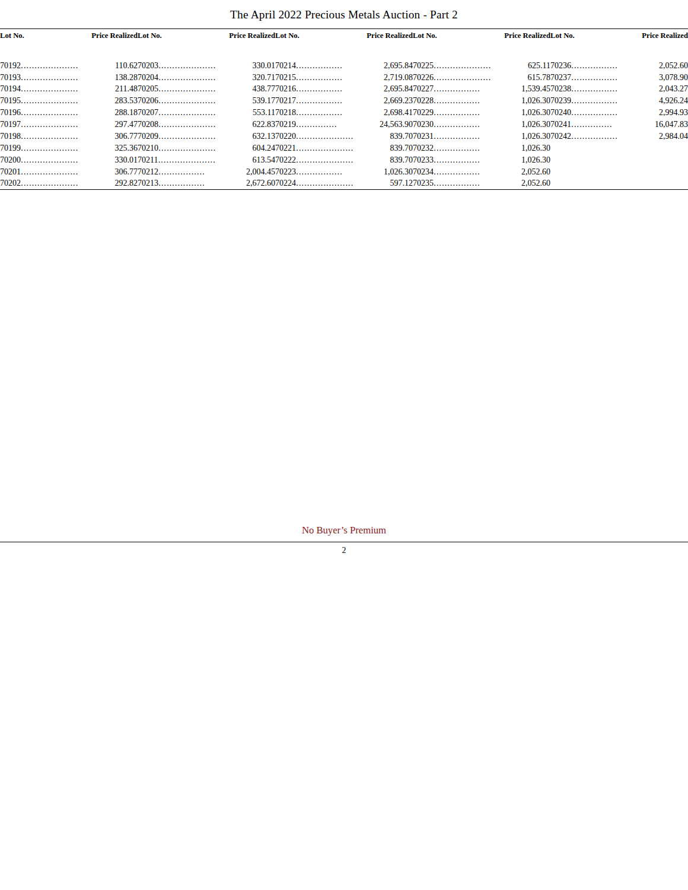The April 2022 Precious Metals Auction - Part 2
| Lot No. | Price Realized | Lot No. | Price Realized | Lot No. | Price Realized | Lot No. | Price Realized | Lot No. | Price Realized |
| --- | --- | --- | --- | --- | --- | --- | --- | --- | --- |
| 70192 ..................... 110.62 | 70203 ..................... 330.01 | 70214 ................. 2,695.84 | 70225 ..................... 625.11 | 70236 ................. 2,052.60 |
| 70193 ..................... 138.28 | 70204 ..................... 320.71 | 70215 ................. 2,719.08 | 70226 ..................... 615.78 | 70237 ................. 3,078.90 |
| 70194 ..................... 211.48 | 70205 ..................... 438.77 | 70216 ................. 2,695.84 | 70227 ................. 1,539.45 | 70238 ................. 2,043.27 |
| 70195 ..................... 283.53 | 70206 ..................... 539.17 | 70217 ................. 2,669.23 | 70228 ................. 1,026.30 | 70239 ................. 4,926.24 |
| 70196 ..................... 288.18 | 70207 ..................... 553.11 | 70218 ................. 2,698.41 | 70229 ................. 1,026.30 | 70240 ................. 2,994.93 |
| 70197 ..................... 297.47 | 70208 ..................... 622.83 | 70219 ............... 24,563.90 | 70230 ................. 1,026.30 | 70241 ............... 16,047.83 |
| 70198 ..................... 306.77 | 70209 ..................... 632.13 | 70220 ..................... 839.70 | 70231 ................. 1,026.30 | 70242 ................. 2,984.04 |
| 70199 ..................... 325.36 | 70210 ..................... 604.24 | 70221 ..................... 839.70 | 70232 ................. 1,026.30 | |
| 70200 ..................... 330.01 | 70211 ..................... 613.54 | 70222 ..................... 839.70 | 70233 ................. 1,026.30 | |
| 70201 ..................... 306.77 | 70212 ................. 2,004.45 | 70223 ................. 1,026.30 | 70234 ................. 2,052.60 | |
| 70202 ..................... 292.82 | 70213 ................. 2,672.60 | 70224 ..................... 597.12 | 70235 ................. 2,052.60 | |
No Buyer’s Premium
2